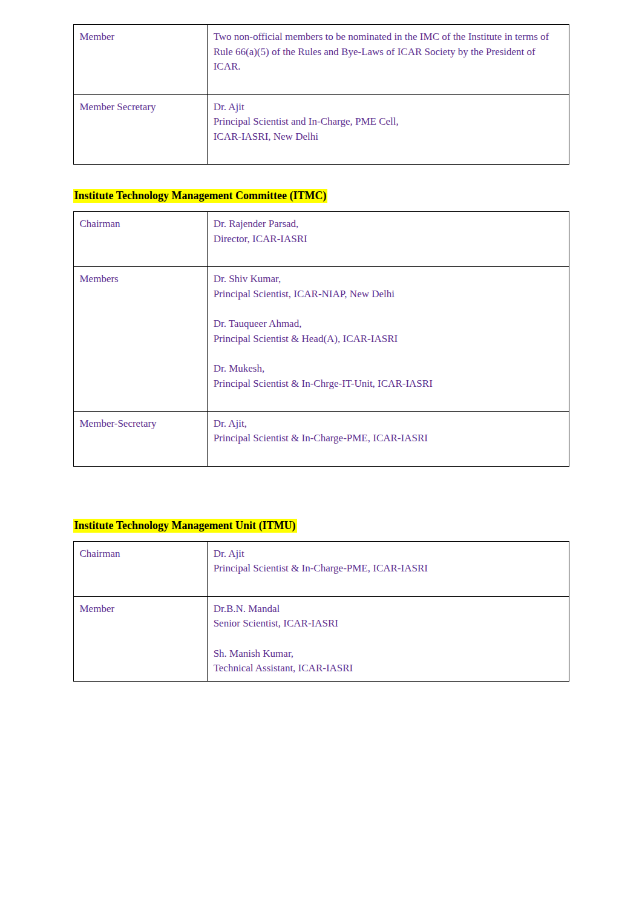| Member | Two non-official members to be nominated in the IMC of the Institute in terms of Rule 66(a)(5) of the Rules and Bye-Laws of ICAR Society by the President of ICAR. |
| Member Secretary | Dr. Ajit Principal Scientist and In-Charge, PME Cell, ICAR-IASRI, New Delhi |
Institute Technology Management Committee (ITMC)
| Chairman | Dr. Rajender Parsad, Director, ICAR-IASRI |
| Members | Dr. Shiv Kumar, Principal Scientist, ICAR-NIAP, New Delhi Dr. Tauqueer Ahmad, Principal Scientist & Head(A), ICAR-IASRI Dr. Mukesh, Principal Scientist & In-Chrge-IT-Unit, ICAR-IASRI |
| Member-Secretary | Dr. Ajit, Principal Scientist & In-Charge-PME, ICAR-IASRI |
Institute Technology Management Unit (ITMU)
| Chairman | Dr. Ajit Principal Scientist & In-Charge-PME, ICAR-IASRI |
| Member | Dr.B.N. Mandal Senior Scientist, ICAR-IASRI Sh. Manish Kumar, Technical Assistant, ICAR-IASRI |